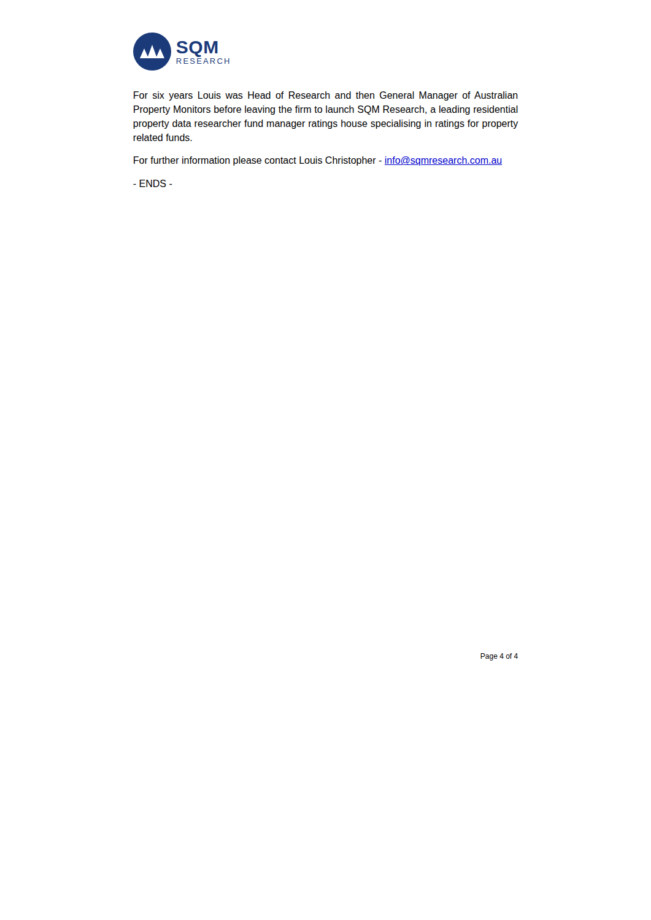SQM
RESEARCH
For six years Louis was Head of Research and then General Manager of Australian Property Monitors before leaving the firm to launch SQM Research, a leading residential property data researcher fund manager ratings house specialising in ratings for property related funds.
For further information please contact Louis Christopher - info@sqmresearch.com.au
- ENDS -
Page 4 of 4